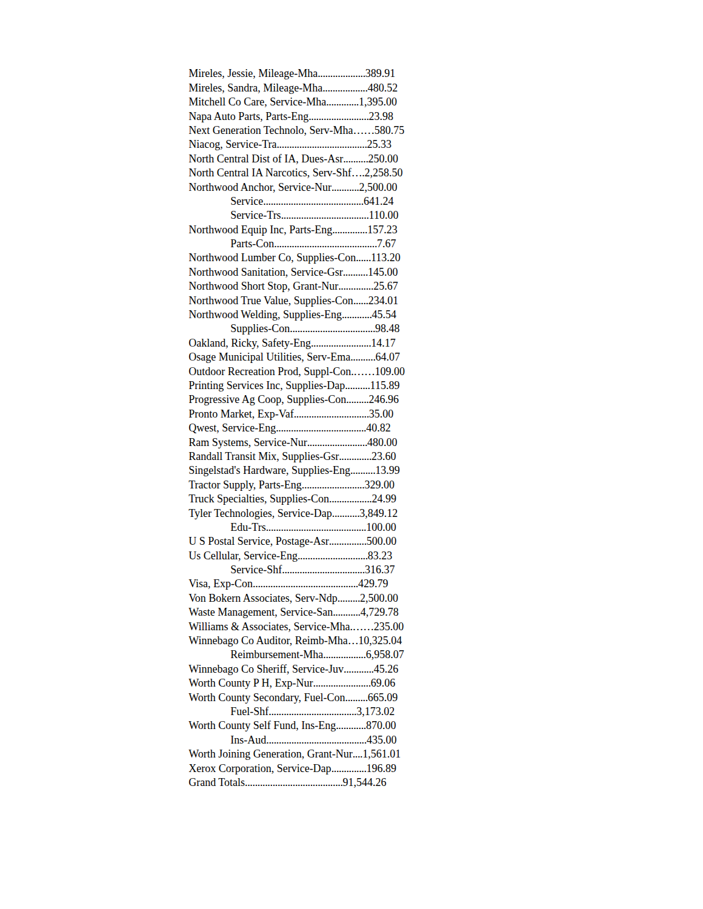Mireles, Jessie, Mileage-Mha................... 389.91
Mireles, Sandra, Mileage-Mha.................. 480.52
Mitchell Co Care, Service-Mha............. 1,395.00
Napa Auto Parts, Parts-Eng........................ 23.98
Next Generation Technolo, Serv-Mha……580.75
Niacog, Service-Tra.................................... 25.33
North Central Dist of IA, Dues-Asr.......... 250.00
North Central IA Narcotics, Serv-Shf…. 2,258.50
Northwood Anchor, Service-Nur........... 2,500.00
Service........................................ 641.24
Service-Trs................................... 110.00
Northwood Equip Inc, Parts-Eng.............. 157.23
Parts-Con......................................... 7.67
Northwood Lumber Co, Supplies-Con...... 113.20
Northwood Sanitation, Service-Gsr.......... 145.00
Northwood Short Stop, Grant-Nur.............. 25.67
Northwood True Value, Supplies-Con...... 234.01
Northwood Welding, Supplies-Eng............ 45.54
Supplies-Con.................................. 98.48
Oakland, Ricky, Safety-Eng........................ 14.17
Osage Municipal Utilities, Serv-Ema.......... 64.07
Outdoor Recreation Prod, Suppl-Con.……109.00
Printing Services Inc, Supplies-Dap.......... 115.89
Progressive Ag Coop, Supplies-Con......... 246.96
Pronto Market, Exp-Vaf.............................. 35.00
Qwest, Service-Eng.................................... 40.82
Ram Systems, Service-Nur........................ 480.00
Randall Transit Mix, Supplies-Gsr............. 23.60
Singelstad's Hardware, Supplies-Eng.......... 13.99
Tractor Supply, Parts-Eng......................... 329.00
Truck Specialties, Supplies-Con................. 24.99
Tyler Technologies, Service-Dap........... 3,849.12
Edu-Trs........................................ 100.00
U S Postal Service, Postage-Asr............... 500.00
Us Cellular, Service-Eng............................ 83.23
Service-Shf................................. 316.37
Visa, Exp-Con.......................................... 429.79
Von Bokern Associates, Serv-Ndp......... 2,500.00
Waste Management, Service-San........... 4,729.78
Williams & Associates, Service-Mha.……235.00
Winnebago Co Auditor, Reimb-Mha…10,325.04
Reimbursement-Mha................. 6,958.07
Winnebago Co Sheriff, Service-Juv............ 45.26
Worth County P H, Exp-Nur....................... 69.06
Worth County Secondary, Fuel-Con......... 665.09
Fuel-Shf................................... 3,173.02
Worth County Self Fund, Ins-Eng............ 870.00
Ins-Aud........................................ 435.00
Worth Joining Generation, Grant-Nur.... 1,561.01
Xerox Corporation, Service-Dap.............. 196.89
Grand Totals....................................... 91,544.26